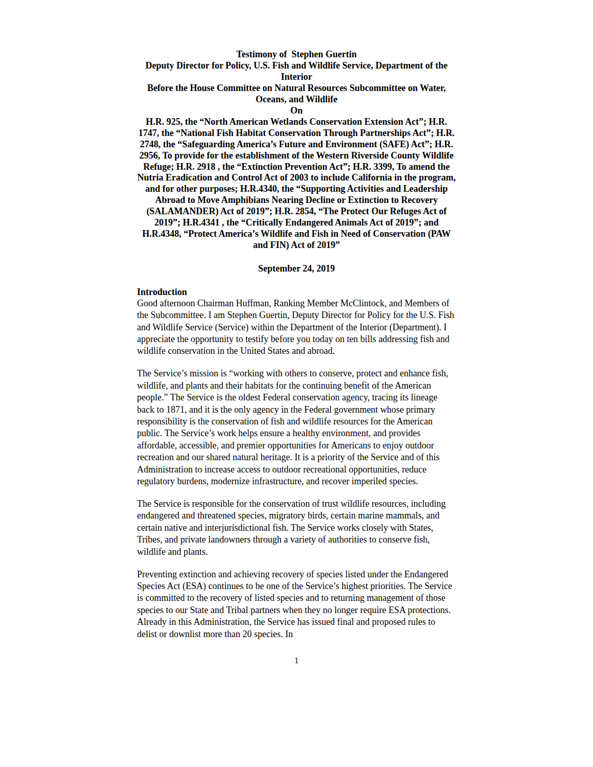Testimony of Stephen Guertin
Deputy Director for Policy, U.S. Fish and Wildlife Service, Department of the Interior
Before the House Committee on Natural Resources Subcommittee on Water, Oceans, and Wildlife
On
H.R. 925, the “North American Wetlands Conservation Extension Act”; H.R. 1747, the “National Fish Habitat Conservation Through Partnerships Act”; H.R. 2748, the “Safeguarding America’s Future and Environment (SAFE) Act”; H.R. 2956, To provide for the establishment of the Western Riverside County Wildlife Refuge; H.R. 2918 , the “Extinction Prevention Act”; H.R. 3399, To amend the Nutria Eradication and Control Act of 2003 to include California in the program, and for other purposes; H.R.4340, the “Supporting Activities and Leadership Abroad to Move Amphibians Nearing Decline or Extinction to Recovery (SALAMANDER) Act of 2019”; H.R. 2854, “The Protect Our Refuges Act of 2019”; H.R.4341 , the “Critically Endangered Animals Act of 2019”; and H.R.4348, “Protect America’s Wildlife and Fish in Need of Conservation (PAW and FIN) Act of 2019”
September 24, 2019
Introduction
Good afternoon Chairman Huffman, Ranking Member McClintock, and Members of the Subcommittee. I am Stephen Guertin, Deputy Director for Policy for the U.S. Fish and Wildlife Service (Service) within the Department of the Interior (Department). I appreciate the opportunity to testify before you today on ten bills addressing fish and wildlife conservation in the United States and abroad.
The Service’s mission is “working with others to conserve, protect and enhance fish, wildlife, and plants and their habitats for the continuing benefit of the American people.” The Service is the oldest Federal conservation agency, tracing its lineage back to 1871, and it is the only agency in the Federal government whose primary responsibility is the conservation of fish and wildlife resources for the American public. The Service’s work helps ensure a healthy environment, and provides affordable, accessible, and premier opportunities for Americans to enjoy outdoor recreation and our shared natural heritage. It is a priority of the Service and of this Administration to increase access to outdoor recreational opportunities, reduce regulatory burdens, modernize infrastructure, and recover imperiled species.
The Service is responsible for the conservation of trust wildlife resources, including endangered and threatened species, migratory birds, certain marine mammals, and certain native and interjurisdictional fish. The Service works closely with States, Tribes, and private landowners through a variety of authorities to conserve fish, wildlife and plants.
Preventing extinction and achieving recovery of species listed under the Endangered Species Act (ESA) continues to be one of the Service’s highest priorities. The Service is committed to the recovery of listed species and to returning management of those species to our State and Tribal partners when they no longer require ESA protections. Already in this Administration, the Service has issued final and proposed rules to delist or downlist more than 20 species. In
1